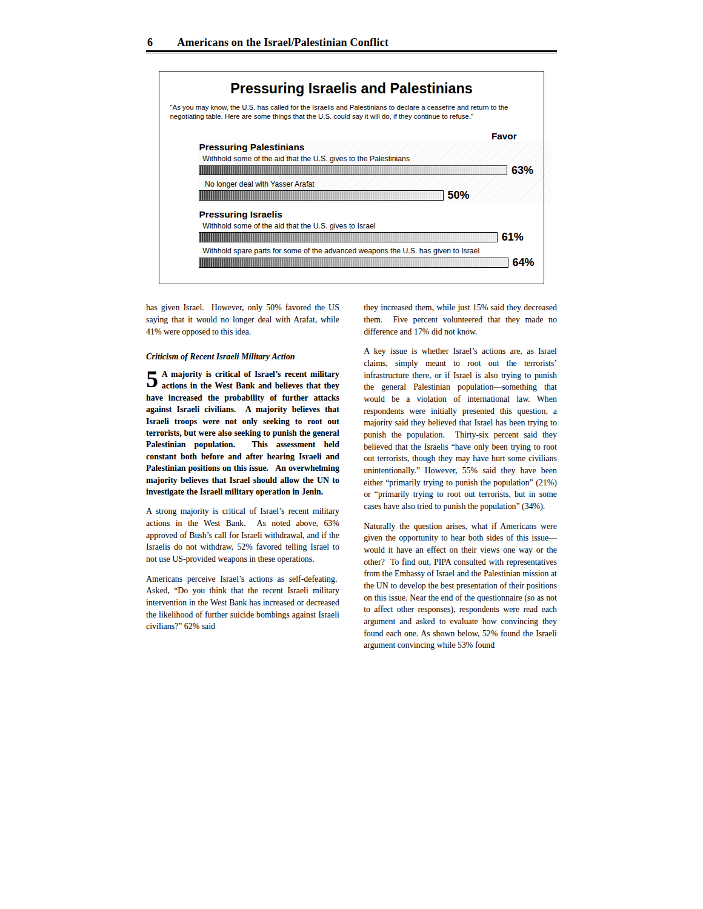6 Americans on the Israel/Palestinian Conflict
Pressuring Israelis and Palestinians
"As you may know, the U.S. has called for the Israelis and Palestinians to declare a ceasefire and return to the negotiating table. Here are some things that the U.S. could say it will do, if they continue to refuse."
Favor
Pressuring Palestinians
Withhold some of the aid that the U.S. gives to the Palestinians
63%
No longer deal with Yasser Arafat
50%
Pressuring Israelis
Withhold some of the aid that the U.S. gives to Israel
61%
Withhold spare parts for some of the advanced weapons the U.S. has given to Israel
64%
has given Israel. However, only 50% favored the US saying that it would no longer deal with Arafat, while 41% were opposed to this idea.
Criticism of Recent Israeli Military Action
5 A majority is critical of Israel’s recent military actions in the West Bank and believes that they have increased the probability of further attacks against Israeli civilians. A majority believes that Israeli troops were not only seeking to root out terrorists, but were also seeking to punish the general Palestinian population. This assessment held constant both before and after hearing Israeli and Palestinian positions on this issue. An overwhelming majority believes that Israel should allow the UN to investigate the Israeli military operation in Jenin.
A strong majority is critical of Israel’s recent military actions in the West Bank. As noted above, 63% approved of Bush’s call for Israeli withdrawal, and if the Israelis do not withdraw, 52% favored telling Israel to not use US-provided weapons in these operations.
Americans perceive Israel’s actions as self-defeating. Asked, “Do you think that the recent Israeli military intervention in the West Bank has increased or decreased the likelihood of further suicide bombings against Israeli civilians?” 62% said
they increased them, while just 15% said they decreased them. Five percent volunteered that they made no difference and 17% did not know.
A key issue is whether Israel’s actions are, as Israel claims, simply meant to root out the terrorists’ infrastructure there, or if Israel is also trying to punish the general Palestinian population—something that would be a violation of international law. When respondents were initially presented this question, a majority said they believed that Israel has been trying to punish the population. Thirty-six percent said they believed that the Israelis “have only been trying to root out terrorists, though they may have hurt some civilians unintentionally.” However, 55% said they have been either “primarily trying to punish the population” (21%) or “primarily trying to root out terrorists, but in some cases have also tried to punish the population” (34%).
Naturally the question arises, what if Americans were given the opportunity to hear both sides of this issue—would it have an effect on their views one way or the other? To find out, PIPA consulted with representatives from the Embassy of Israel and the Palestinian mission at the UN to develop the best presentation of their positions on this issue. Near the end of the questionnaire (so as not to affect other responses), respondents were read each argument and asked to evaluate how convincing they found each one. As shown below, 52% found the Israeli argument convincing while 53% found